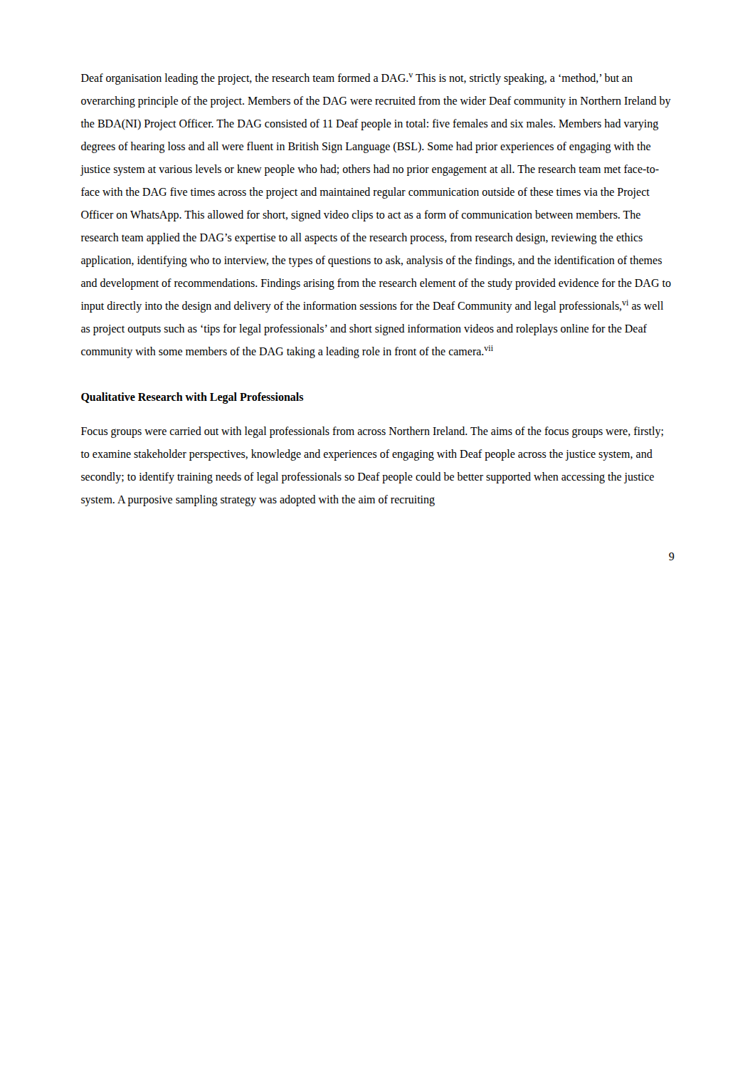Deaf organisation leading the project, the research team formed a DAG.v This is not, strictly speaking, a ‘method,’ but an overarching principle of the project. Members of the DAG were recruited from the wider Deaf community in Northern Ireland by the BDA(NI) Project Officer. The DAG consisted of 11 Deaf people in total: five females and six males. Members had varying degrees of hearing loss and all were fluent in British Sign Language (BSL). Some had prior experiences of engaging with the justice system at various levels or knew people who had; others had no prior engagement at all. The research team met face-to-face with the DAG five times across the project and maintained regular communication outside of these times via the Project Officer on WhatsApp. This allowed for short, signed video clips to act as a form of communication between members. The research team applied the DAG’s expertise to all aspects of the research process, from research design, reviewing the ethics application, identifying who to interview, the types of questions to ask, analysis of the findings, and the identification of themes and development of recommendations. Findings arising from the research element of the study provided evidence for the DAG to input directly into the design and delivery of the information sessions for the Deaf Community and legal professionals,vi as well as project outputs such as ‘tips for legal professionals’ and short signed information videos and roleplays online for the Deaf community with some members of the DAG taking a leading role in front of the camera.vii
Qualitative Research with Legal Professionals
Focus groups were carried out with legal professionals from across Northern Ireland. The aims of the focus groups were, firstly; to examine stakeholder perspectives, knowledge and experiences of engaging with Deaf people across the justice system, and secondly; to identify training needs of legal professionals so Deaf people could be better supported when accessing the justice system. A purposive sampling strategy was adopted with the aim of recruiting
9